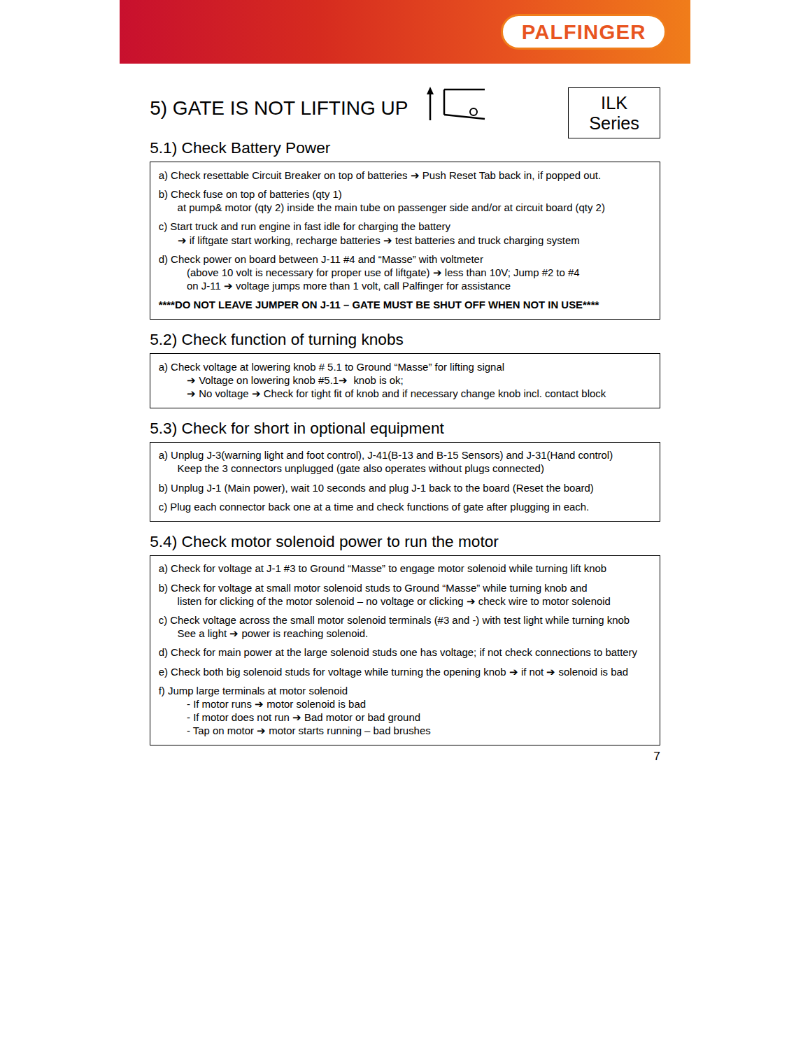PALFINGER
ILK
Series
5) GATE IS NOT LIFTING UP
5.1) Check Battery Power
a) Check resettable Circuit Breaker on top of batteries ➔ Push Reset Tab back in, if popped out.
b) Check fuse on top of batteries (qty 1)
at pump& motor (qty 2) inside the main tube on passenger side and/or at circuit board (qty 2)
c) Start truck and run engine in fast idle for charging the battery
➔ if liftgate start working, recharge batteries ➔ test batteries and truck charging system
d) Check power on board between J-11 #4 and “Masse” with voltmeter
(above 10 volt is necessary for proper use of liftgate) ➔ less than 10V; Jump #2 to #4 on J-11 ➔ voltage jumps more than 1 volt, call Palfinger for assistance
****DO NOT LEAVE JUMPER ON J-11 – GATE MUST BE SHUT OFF WHEN NOT IN USE****
5.2) Check function of turning knobs
a) Check voltage at lowering knob # 5.1 to Ground “Masse” for lifting signal
➔ Voltage on lowering knob #5.1➔ knob is ok; ➔ No voltage ➔ Check for tight fit of knob and if necessary change knob incl. contact block
5.3) Check for short in optional equipment
a) Unplug J-3(warning light and foot control), J-41(B-13 and B-15 Sensors) and J-31(Hand control)
Keep the 3 connectors unplugged (gate also operates without plugs connected)
b) Unplug J-1 (Main power), wait 10 seconds and plug J-1 back to the board (Reset the board)
c) Plug each connector back one at a time and check functions of gate after plugging in each.
5.4) Check motor solenoid power to run the motor
a) Check for voltage at J-1 #3 to Ground “Masse” to engage motor solenoid while turning lift knob
b) Check for voltage at small motor solenoid studs to Ground “Masse” while turning knob and
listen for clicking of the motor solenoid – no voltage or clicking ➔ check wire to motor solenoid
c) Check voltage across the small motor solenoid terminals (#3 and -) with test light while turning knob
See a light ➔ power is reaching solenoid.
d) Check for main power at the large solenoid studs one has voltage; if not check connections to battery
e) Check both big solenoid studs for voltage while turning the opening knob ➔ if not ➔ solenoid is bad
f) Jump large terminals at motor solenoid
- If motor runs ➔ motor solenoid is bad - If motor does not run ➔ Bad motor or bad ground - Tap on motor ➔ motor starts running – bad brushes
7